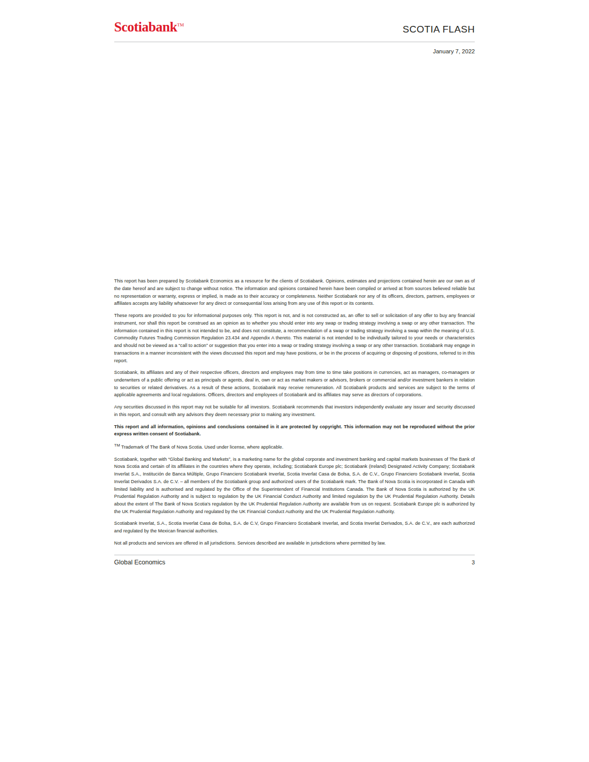ScotiabankTM
SCOTIA FLASH
January 7, 2022
This report has been prepared by Scotiabank Economics as a resource for the clients of Scotiabank. Opinions, estimates and projections contained herein are our own as of the date hereof and are subject to change without notice. The information and opinions contained herein have been compiled or arrived at from sources believed reliable but no representation or warranty, express or implied, is made as to their accuracy or completeness. Neither Scotiabank nor any of its officers, directors, partners, employees or affiliates accepts any liability whatsoever for any direct or consequential loss arising from any use of this report or its contents.
These reports are provided to you for informational purposes only. This report is not, and is not constructed as, an offer to sell or solicitation of any offer to buy any financial instrument, nor shall this report be construed as an opinion as to whether you should enter into any swap or trading strategy involving a swap or any other transaction. The information contained in this report is not intended to be, and does not constitute, a recommendation of a swap or trading strategy involving a swap within the meaning of U.S. Commodity Futures Trading Commission Regulation 23.434 and Appendix A thereto. This material is not intended to be individually tailored to your needs or characteristics and should not be viewed as a “call to action” or suggestion that you enter into a swap or trading strategy involving a swap or any other transaction. Scotiabank may engage in transactions in a manner inconsistent with the views discussed this report and may have positions, or be in the process of acquiring or disposing of positions, referred to in this report.
Scotiabank, its affiliates and any of their respective officers, directors and employees may from time to time take positions in currencies, act as managers, co-managers or underwriters of a public offering or act as principals or agents, deal in, own or act as market makers or advisors, brokers or commercial and/or investment bankers in relation to securities or related derivatives. As a result of these actions, Scotiabank may receive remuneration. All Scotiabank products and services are subject to the terms of applicable agreements and local regulations. Officers, directors and employees of Scotiabank and its affiliates may serve as directors of corporations.
Any securities discussed in this report may not be suitable for all investors. Scotiabank recommends that investors independently evaluate any issuer and security discussed in this report, and consult with any advisors they deem necessary prior to making any investment.
This report and all information, opinions and conclusions contained in it are protected by copyright. This information may not be reproduced without the prior express written consent of Scotiabank.
TM Trademark of The Bank of Nova Scotia. Used under license, where applicable.
Scotiabank, together with “Global Banking and Markets”, is a marketing name for the global corporate and investment banking and capital markets businesses of The Bank of Nova Scotia and certain of its affiliates in the countries where they operate, including; Scotiabank Europe plc; Scotiabank (Ireland) Designated Activity Company; Scotiabank Inverlat S.A., Institución de Banca Múltiple, Grupo Financiero Scotiabank Inverlat, Scotia Inverlat Casa de Bolsa, S.A. de C.V., Grupo Financiero Scotiabank Inverlat, Scotia Inverlat Derivados S.A. de C.V. – all members of the Scotiabank group and authorized users of the Scotiabank mark. The Bank of Nova Scotia is incorporated in Canada with limited liability and is authorised and regulated by the Office of the Superintendent of Financial Institutions Canada. The Bank of Nova Scotia is authorized by the UK Prudential Regulation Authority and is subject to regulation by the UK Financial Conduct Authority and limited regulation by the UK Prudential Regulation Authority. Details about the extent of The Bank of Nova Scotia's regulation by the UK Prudential Regulation Authority are available from us on request. Scotiabank Europe plc is authorized by the UK Prudential Regulation Authority and regulated by the UK Financial Conduct Authority and the UK Prudential Regulation Authority.
Scotiabank Inverlat, S.A., Scotia Inverlat Casa de Bolsa, S.A. de C.V, Grupo Financiero Scotiabank Inverlat, and Scotia Inverlat Derivados, S.A. de C.V., are each authorized and regulated by the Mexican financial authorities.
Not all products and services are offered in all jurisdictions. Services described are available in jurisdictions where permitted by law.
Global Economics
3